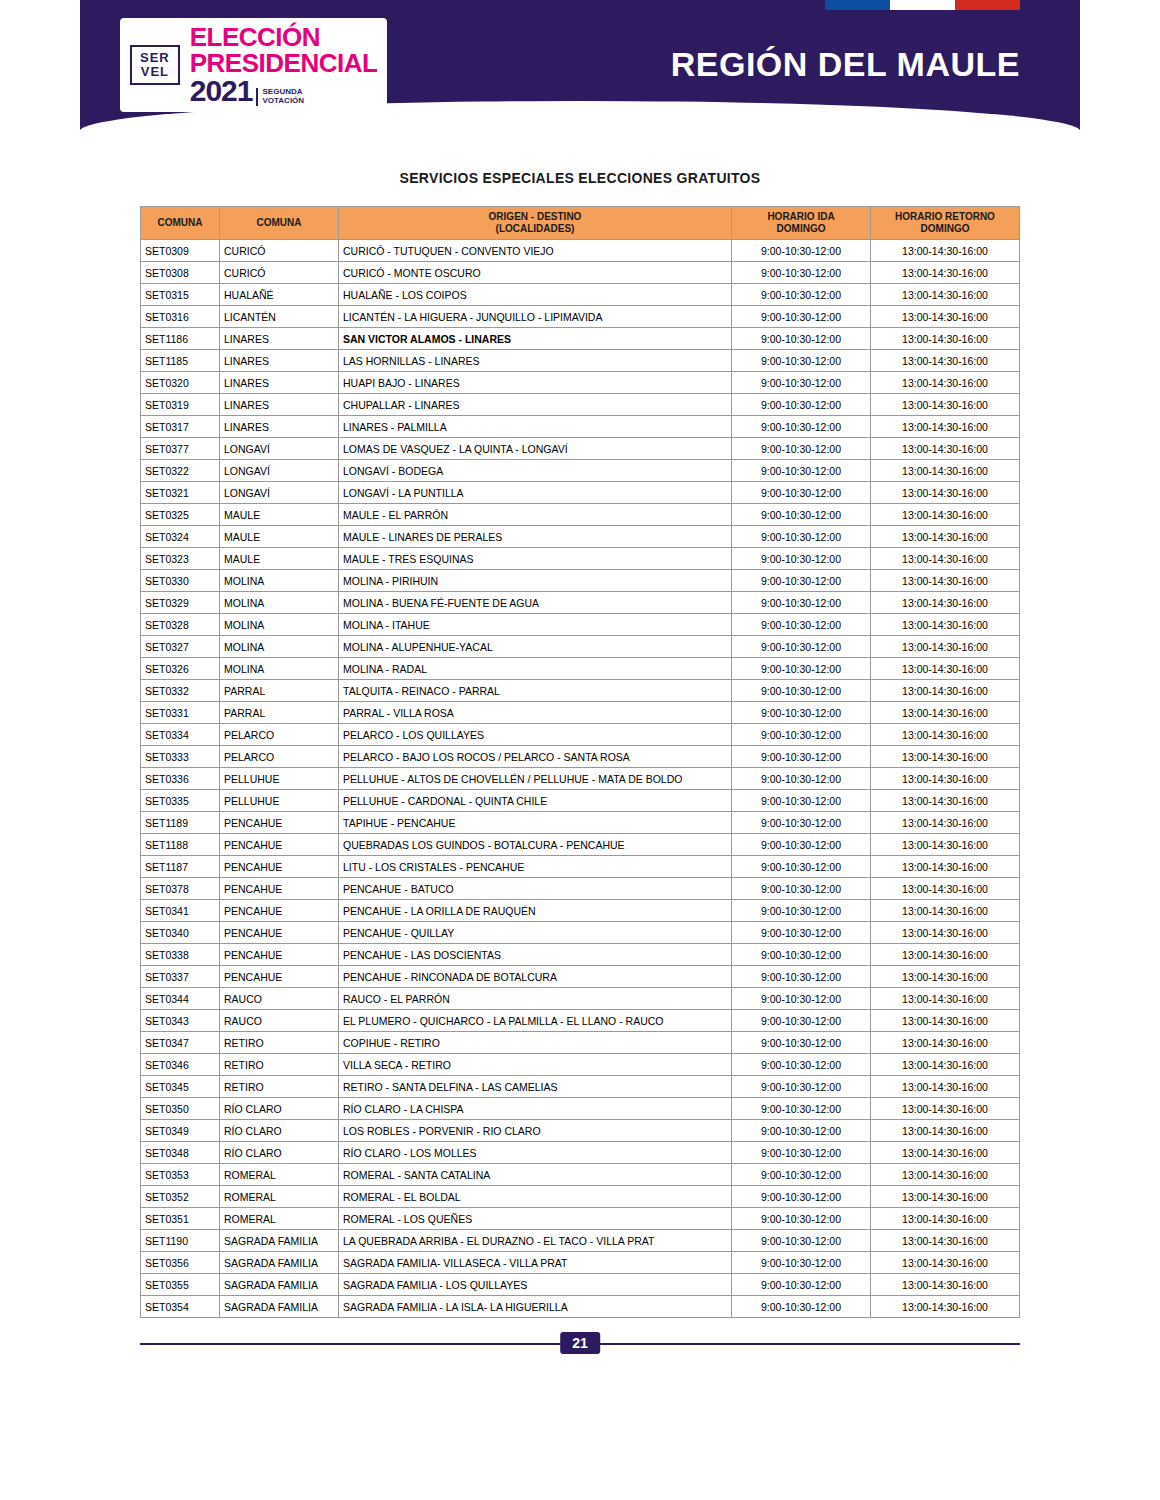REGIÓN DEL MAULE
SER VEL
ELECCIÓN PRESIDENCIAL 2021 SEGUNDA
VOTACIÓN
SERVICIOS ESPECIALES ELECCIONES GRATUITOS
| COMUNA | COMUNA | ORIGEN - DESTINO (LOCALIDADES) | HORARIO IDA DOMINGO | HORARIO RETORNO DOMINGO |
| --- | --- | --- | --- | --- |
| SET0309 | CURICÓ | CURICÓ - TUTUQUEN - CONVENTO VIEJO | 9:00-10:30-12:00 | 13:00-14:30-16:00 |
| SET0308 | CURICÓ | CURICÓ - MONTE OSCURO | 9:00-10:30-12:00 | 13:00-14:30-16:00 |
| SET0315 | HUALAÑÉ | HUALAÑE - LOS COIPOS | 9:00-10:30-12:00 | 13:00-14:30-16:00 |
| SET0316 | LICANTÉN | LICANTÉN - LA HIGUERA - JUNQUILLO - LIPIMAVIDA | 9:00-10:30-12:00 | 13:00-14:30-16:00 |
| SET1186 | LINARES | SAN VICTOR ALAMOS - LINARES | 9:00-10:30-12:00 | 13:00-14:30-16:00 |
| SET1185 | LINARES | LAS HORNILLAS - LINARES | 9:00-10:30-12:00 | 13:00-14:30-16:00 |
| SET0320 | LINARES | HUAPI BAJO - LINARES | 9:00-10:30-12:00 | 13:00-14:30-16:00 |
| SET0319 | LINARES | CHUPALLAR - LINARES | 9:00-10:30-12:00 | 13:00-14:30-16:00 |
| SET0317 | LINARES | LINARES - PALMILLA | 9:00-10:30-12:00 | 13:00-14:30-16:00 |
| SET0377 | LONGAVÍ | LOMAS DE VASQUEZ - LA QUINTA - LONGAVÍ | 9:00-10:30-12:00 | 13:00-14:30-16:00 |
| SET0322 | LONGAVÍ | LONGAVÍ - BODEGA | 9:00-10:30-12:00 | 13:00-14:30-16:00 |
| SET0321 | LONGAVÍ | LONGAVÍ - LA PUNTILLA | 9:00-10:30-12:00 | 13:00-14:30-16:00 |
| SET0325 | MAULE | MAULE - EL PARRÓN | 9:00-10:30-12:00 | 13:00-14:30-16:00 |
| SET0324 | MAULE | MAULE - LINARES DE PERALES | 9:00-10:30-12:00 | 13:00-14:30-16:00 |
| SET0323 | MAULE | MAULE - TRES ESQUINAS | 9:00-10:30-12:00 | 13:00-14:30-16:00 |
| SET0330 | MOLINA | MOLINA - PIRIHUIN | 9:00-10:30-12:00 | 13:00-14:30-16:00 |
| SET0329 | MOLINA | MOLINA - BUENA FÉ-FUENTE DE AGUA | 9:00-10:30-12:00 | 13:00-14:30-16:00 |
| SET0328 | MOLINA | MOLINA - ITAHUE | 9:00-10:30-12:00 | 13:00-14:30-16:00 |
| SET0327 | MOLINA | MOLINA - ALUPENHUE-YACAL | 9:00-10:30-12:00 | 13:00-14:30-16:00 |
| SET0326 | MOLINA | MOLINA - RADAL | 9:00-10:30-12:00 | 13:00-14:30-16:00 |
| SET0332 | PARRAL | TALQUITA - REINACO - PARRAL | 9:00-10:30-12:00 | 13:00-14:30-16:00 |
| SET0331 | PARRAL | PARRAL - VILLA ROSA | 9:00-10:30-12:00 | 13:00-14:30-16:00 |
| SET0334 | PELARCO | PELARCO - LOS QUILLAYES | 9:00-10:30-12:00 | 13:00-14:30-16:00 |
| SET0333 | PELARCO | PELARCO - BAJO LOS ROCOS / PELARCO - SANTA ROSA | 9:00-10:30-12:00 | 13:00-14:30-16:00 |
| SET0336 | PELLUHUE | PELLUHUE - ALTOS DE CHOVELLÉN / PELLUHUE - MATA DE BOLDO | 9:00-10:30-12:00 | 13:00-14:30-16:00 |
| SET0335 | PELLUHUE | PELLUHUE - CARDONAL - QUINTA CHILE | 9:00-10:30-12:00 | 13:00-14:30-16:00 |
| SET1189 | PENCAHUE | TAPIHUE - PENCAHUE | 9:00-10:30-12:00 | 13:00-14:30-16:00 |
| SET1188 | PENCAHUE | QUEBRADAS LOS GUINDOS - BOTALCURA - PENCAHUE | 9:00-10:30-12:00 | 13:00-14:30-16:00 |
| SET1187 | PENCAHUE | LITU - LOS CRISTALES - PENCAHUE | 9:00-10:30-12:00 | 13:00-14:30-16:00 |
| SET0378 | PENCAHUE | PENCAHUE - BATUCO | 9:00-10:30-12:00 | 13:00-14:30-16:00 |
| SET0341 | PENCAHUE | PENCAHUE - LA ORILLA DE RAUQUÉN | 9:00-10:30-12:00 | 13:00-14:30-16:00 |
| SET0340 | PENCAHUE | PENCAHUE - QUILLAY | 9:00-10:30-12:00 | 13:00-14:30-16:00 |
| SET0338 | PENCAHUE | PENCAHUE - LAS DOSCIENTAS | 9:00-10:30-12:00 | 13:00-14:30-16:00 |
| SET0337 | PENCAHUE | PENCAHUE - RINCONADA DE BOTALCURA | 9:00-10:30-12:00 | 13:00-14:30-16:00 |
| SET0344 | RAUCO | RAUCO - EL PARRÓN | 9:00-10:30-12:00 | 13:00-14:30-16:00 |
| SET0343 | RAUCO | EL PLUMERO - QUICHARCO - LA PALMILLA - EL LLANO - RAUCO | 9:00-10:30-12:00 | 13:00-14:30-16:00 |
| SET0347 | RETIRO | COPIHUE - RETIRO | 9:00-10:30-12:00 | 13:00-14:30-16:00 |
| SET0346 | RETIRO | VILLA SECA - RETIRO | 9:00-10:30-12:00 | 13:00-14:30-16:00 |
| SET0345 | RETIRO | RETIRO - SANTA DELFINA - LAS CAMELIAS | 9:00-10:30-12:00 | 13:00-14:30-16:00 |
| SET0350 | RÍO CLARO | RÍO CLARO - LA CHISPA | 9:00-10:30-12:00 | 13:00-14:30-16:00 |
| SET0349 | RÍO CLARO | LOS ROBLES - PORVENIR - RIO CLARO | 9:00-10:30-12:00 | 13:00-14:30-16:00 |
| SET0348 | RÍO CLARO | RÍO CLARO - LOS MOLLES | 9:00-10:30-12:00 | 13:00-14:30-16:00 |
| SET0353 | ROMERAL | ROMERAL - SANTA CATALINA | 9:00-10:30-12:00 | 13:00-14:30-16:00 |
| SET0352 | ROMERAL | ROMERAL - EL BOLDAL | 9:00-10:30-12:00 | 13:00-14:30-16:00 |
| SET0351 | ROMERAL | ROMERAL - LOS QUEÑES | 9:00-10:30-12:00 | 13:00-14:30-16:00 |
| SET1190 | SAGRADA FAMILIA | LA QUEBRADA ARRIBA - EL DURAZNO - EL TACO - VILLA PRAT | 9:00-10:30-12:00 | 13:00-14:30-16:00 |
| SET0356 | SAGRADA FAMILIA | SAGRADA FAMILIA- VILLASECA - VILLA PRAT | 9:00-10:30-12:00 | 13:00-14:30-16:00 |
| SET0355 | SAGRADA FAMILIA | SAGRADA FAMILIA - LOS QUILLAYES | 9:00-10:30-12:00 | 13:00-14:30-16:00 |
| SET0354 | SAGRADA FAMILIA | SAGRADA FAMILIA - LA ISLA- LA HIGUERILLA | 9:00-10:30-12:00 | 13:00-14:30-16:00 |
21